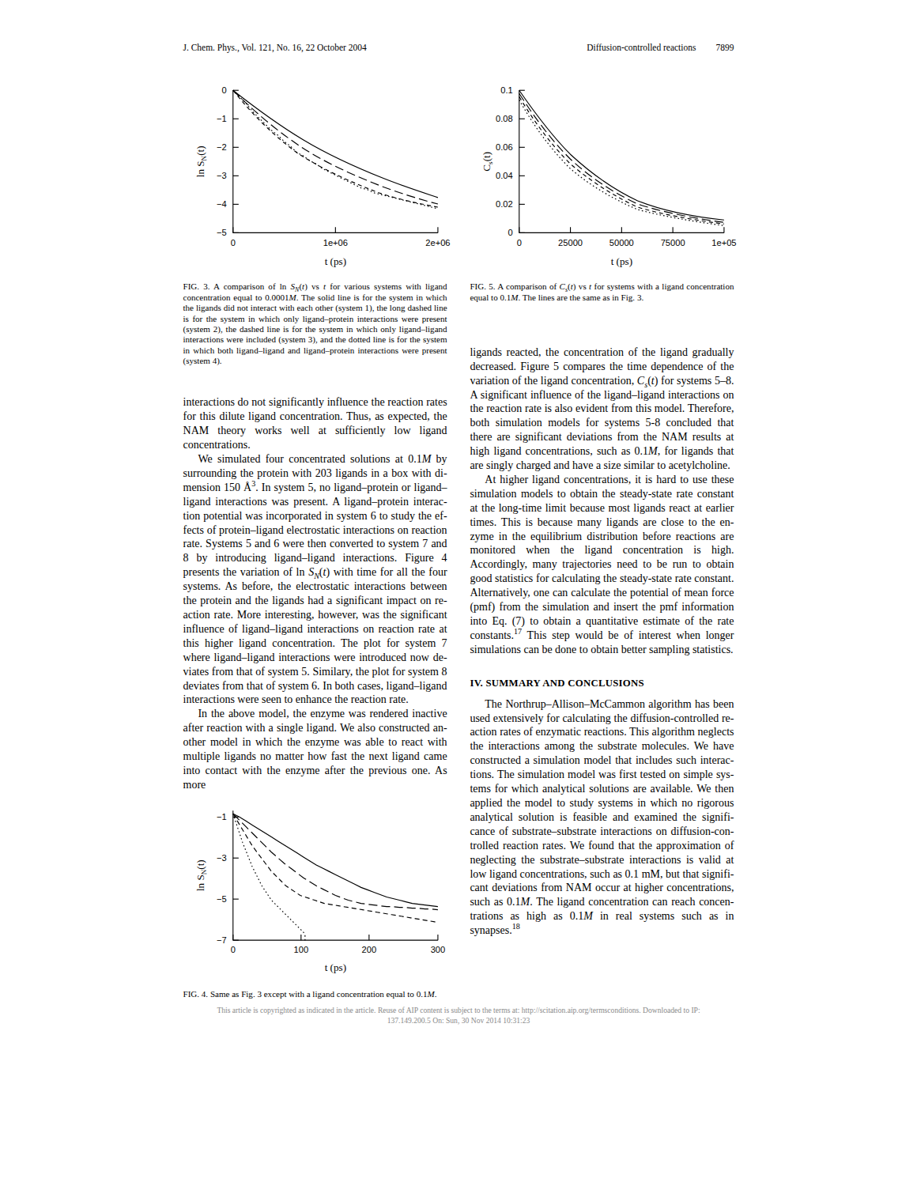J. Chem. Phys., Vol. 121, No. 16, 22 October 2004
Diffusion-controlled reactions7899
0 −1 −2 −3 −4 −5 0 1e+06 2e+06 t (ps) ln SN(t)
FIG. 3. A comparison of ln SN(t) vs t for various systems with ligand concentration equal to 0.0001M. The solid line is for the system in which the ligands did not interact with each other (system 1), the long dashed line is for the system in which only ligand–protein interactions were present (system 2), the dashed line is for the system in which only ligand–ligand interactions were included (system 3), and the dotted line is for the system in which both ligand–ligand and ligand–protein interactions were present (system 4).
interactions do not significantly influence the reaction rates for this dilute ligand concentration. Thus, as expected, the NAM theory works well at sufficiently low ligand concentrations.
We simulated four concentrated solutions at 0.1M by surrounding the protein with 203 ligands in a box with dimension 150 Å3. In system 5, no ligand–protein or ligand–ligand interactions was present. A ligand–protein interaction potential was incorporated in system 6 to study the effects of protein–ligand electrostatic interactions on reaction rate. Systems 5 and 6 were then converted to system 7 and 8 by introducing ligand–ligand interactions. Figure 4 presents the variation of ln SN(t) with time for all the four systems. As before, the electrostatic interactions between the protein and the ligands had a significant impact on reaction rate. More interesting, however, was the significant influence of ligand–ligand interactions on reaction rate at this higher ligand concentration. The plot for system 7 where ligand–ligand interactions were introduced now deviates from that of system 5. Similary, the plot for system 8 deviates from that of system 6. In both cases, ligand–ligand interactions were seen to enhance the reaction rate.
In the above model, the enzyme was rendered inactive after reaction with a single ligand. We also constructed another model in which the enzyme was able to react with multiple ligands no matter how fast the next ligand came into contact with the enzyme after the previous one. As more
−1 −3 −5 −7 0 100 200 300 t (ps) ln SN(t)
FIG. 4. Same as Fig. 3 except with a ligand concentration equal to 0.1M.
0.1 0.08 0.06 0.04 0.02 0 0 25000 50000 75000 1e+05 t (ps) Cs(t)
FIG. 5. A comparison of Cs(t) vs t for systems with a ligand concentration equal to 0.1M. The lines are the same as in Fig. 3.
ligands reacted, the concentration of the ligand gradually decreased. Figure 5 compares the time dependence of the variation of the ligand concentration, Cs(t) for systems 5–8. A significant influence of the ligand–ligand interactions on the reaction rate is also evident from this model. Therefore, both simulation models for systems 5-8 concluded that there are significant deviations from the NAM results at high ligand concentrations, such as 0.1M, for ligands that are singly charged and have a size similar to acetylcholine.
At higher ligand concentrations, it is hard to use these simulation models to obtain the steady-state rate constant at the long-time limit because most ligands react at earlier times. This is because many ligands are close to the enzyme in the equilibrium distribution before reactions are monitored when the ligand concentration is high. Accordingly, many trajectories need to be run to obtain good statistics for calculating the steady-state rate constant. Alternatively, one can calculate the potential of mean force (pmf) from the simulation and insert the pmf information into Eq. (7) to obtain a quantitative estimate of the rate constants.17 This step would be of interest when longer simulations can be done to obtain better sampling statistics.
IV. SUMMARY AND CONCLUSIONS
The Northrup–Allison–McCammon algorithm has been used extensively for calculating the diffusion-controlled reaction rates of enzymatic reactions. This algorithm neglects the interactions among the substrate molecules. We have constructed a simulation model that includes such interactions. The simulation model was first tested on simple systems for which analytical solutions are available. We then applied the model to study systems in which no rigorous analytical solution is feasible and examined the significance of substrate–substrate interactions on diffusion-controlled reaction rates. We found that the approximation of neglecting the substrate–substrate interactions is valid at low ligand concentrations, such as 0.1 mM, but that significant deviations from NAM occur at higher concentrations, such as 0.1M. The ligand concentration can reach concentrations as high as 0.1M in real systems such as in synapses.18
This article is copyrighted as indicated in the article. Reuse of AIP content is subject to the terms at: http://scitation.aip.org/termsconditions. Downloaded to IP: 137.149.200.5 On: Sun, 30 Nov 2014 10:31:23